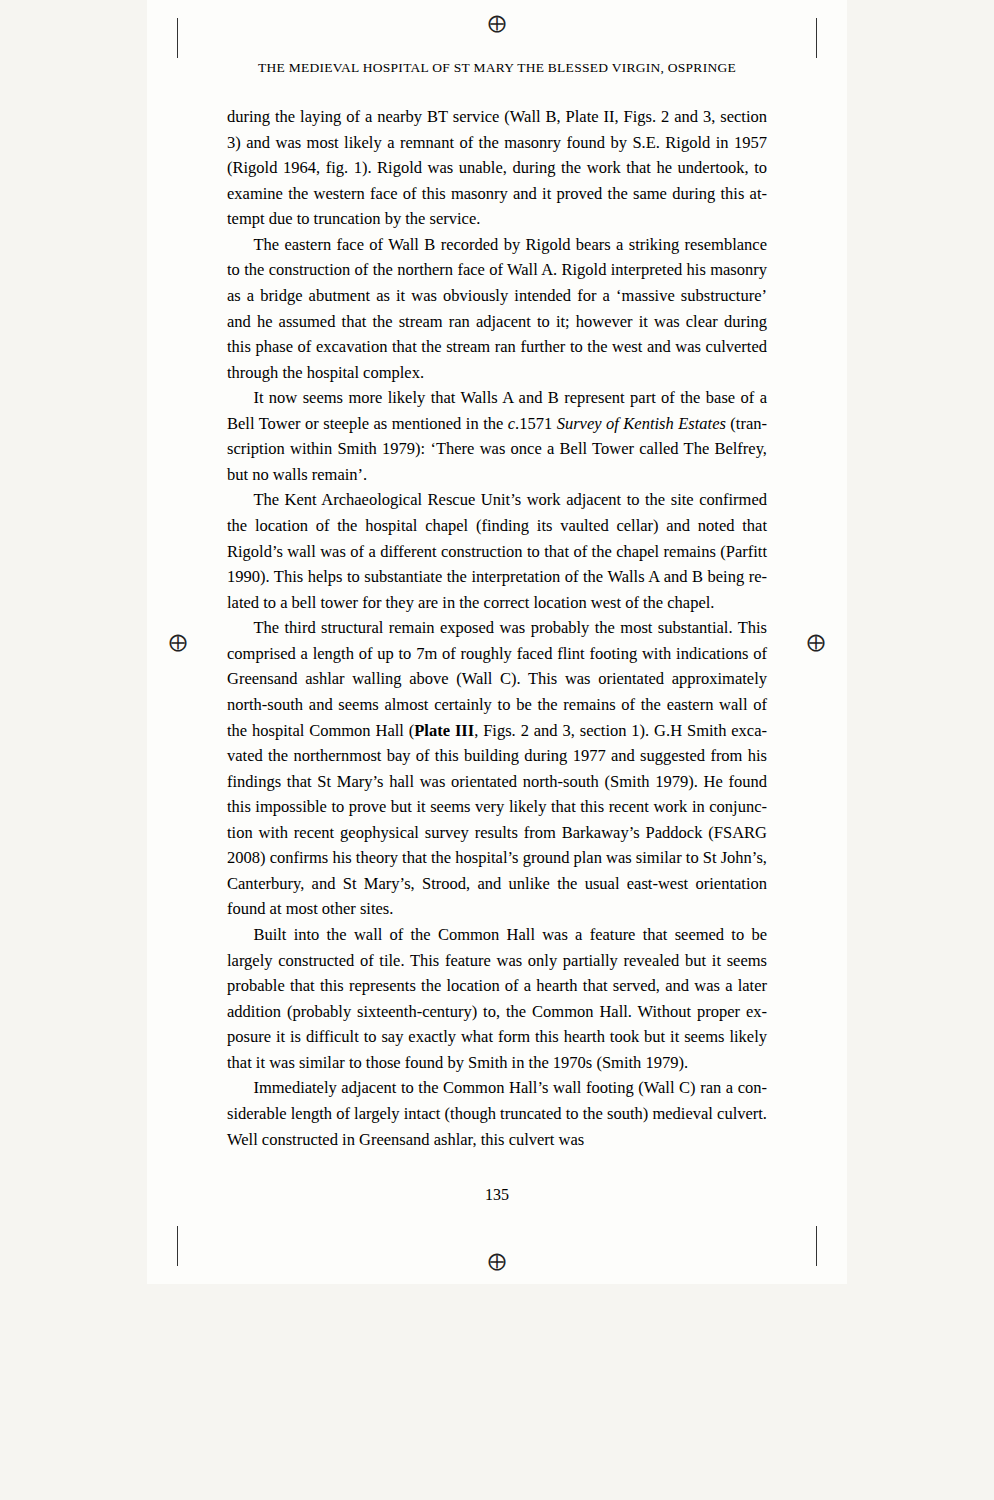⨁ ⨁ ⨁ ⨁
The Medieval Hospital of St Mary the Blessed Virgin, Ospringe
during the laying of a nearby BT service (Wall B, Plate II, Figs. 2 and 3, section 3) and was most likely a remnant of the masonry found by S.E. Rigold in 1957 (Rigold 1964, fig. 1). Rigold was unable, during the work that he undertook, to examine the western face of this masonry and it proved the same during this attempt due to truncation by the service.
The eastern face of Wall B recorded by Rigold bears a striking resemblance to the construction of the northern face of Wall A. Rigold interpreted his masonry as a bridge abutment as it was obviously intended for a ‘massive substructure’ and he assumed that the stream ran adjacent to it; however it was clear during this phase of excavation that the stream ran further to the west and was culverted through the hospital complex.
It now seems more likely that Walls A and B represent part of the base of a Bell Tower or steeple as mentioned in the c.1571 Survey of Kentish Estates (transcription within Smith 1979): ‘There was once a Bell Tower called The Belfrey, but no walls remain’.
The Kent Archaeological Rescue Unit’s work adjacent to the site confirmed the location of the hospital chapel (finding its vaulted cellar) and noted that Rigold’s wall was of a different construction to that of the chapel remains (Parfitt 1990). This helps to substantiate the interpretation of the Walls A and B being related to a bell tower for they are in the correct location west of the chapel.
The third structural remain exposed was probably the most substantial. This comprised a length of up to 7m of roughly faced flint footing with indications of Greensand ashlar walling above (Wall C). This was orientated approximately north-south and seems almost certainly to be the remains of the eastern wall of the hospital Common Hall (Plate III, Figs. 2 and 3, section 1). G.H Smith excavated the northernmost bay of this building during 1977 and suggested from his findings that St Mary’s hall was orientated north-south (Smith 1979). He found this impossible to prove but it seems very likely that this recent work in conjunction with recent geophysical survey results from Barkaway’s Paddock (FSARG 2008) confirms his theory that the hospital’s ground plan was similar to St John’s, Canterbury, and St Mary’s, Strood, and unlike the usual east-west orientation found at most other sites.
Built into the wall of the Common Hall was a feature that seemed to be largely constructed of tile. This feature was only partially revealed but it seems probable that this represents the location of a hearth that served, and was a later addition (probably sixteenth-century) to, the Common Hall. Without proper exposure it is difficult to say exactly what form this hearth took but it seems likely that it was similar to those found by Smith in the 1970s (Smith 1979).
Immediately adjacent to the Common Hall’s wall footing (Wall C) ran a considerable length of largely intact (though truncated to the south) medieval culvert. Well constructed in Greensand ashlar, this culvert was
135